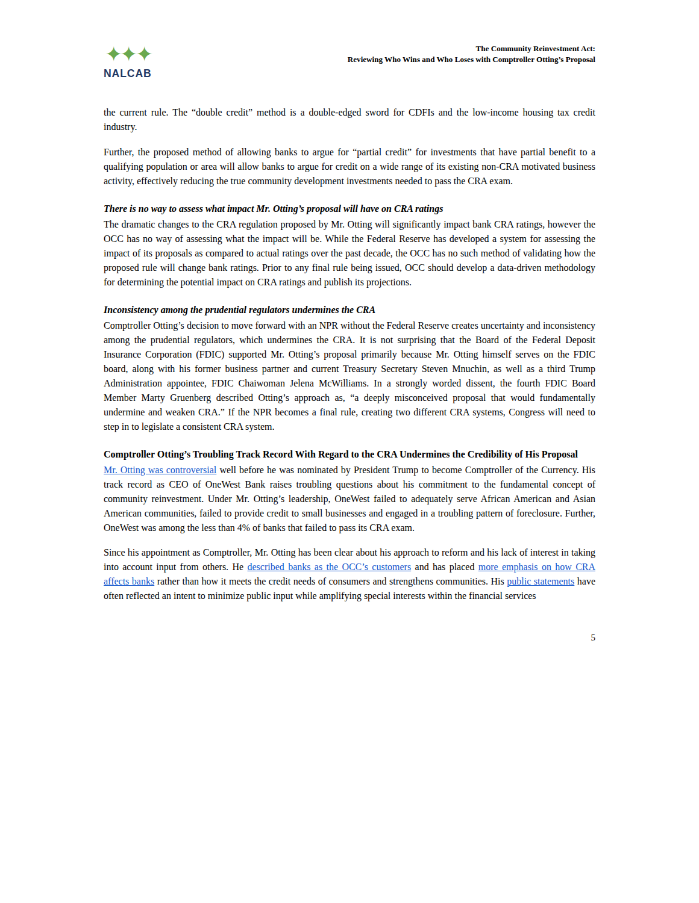✦✦✦
NALCAB
The Community Reinvestment Act:
Reviewing Who Wins and Who Loses with Comptroller Otting’s Proposal
the current rule. The “double credit” method is a double-edged sword for CDFIs and the low-income housing tax credit industry.
Further, the proposed method of allowing banks to argue for “partial credit” for investments that have partial benefit to a qualifying population or area will allow banks to argue for credit on a wide range of its existing non-CRA motivated business activity, effectively reducing the true community development investments needed to pass the CRA exam.
There is no way to assess what impact Mr. Otting’s proposal will have on CRA ratings
The dramatic changes to the CRA regulation proposed by Mr. Otting will significantly impact bank CRA ratings, however the OCC has no way of assessing what the impact will be. While the Federal Reserve has developed a system for assessing the impact of its proposals as compared to actual ratings over the past decade, the OCC has no such method of validating how the proposed rule will change bank ratings. Prior to any final rule being issued, OCC should develop a data-driven methodology for determining the potential impact on CRA ratings and publish its projections.
Inconsistency among the prudential regulators undermines the CRA
Comptroller Otting’s decision to move forward with an NPR without the Federal Reserve creates uncertainty and inconsistency among the prudential regulators, which undermines the CRA. It is not surprising that the Board of the Federal Deposit Insurance Corporation (FDIC) supported Mr. Otting’s proposal primarily because Mr. Otting himself serves on the FDIC board, along with his former business partner and current Treasury Secretary Steven Mnuchin, as well as a third Trump Administration appointee, FDIC Chaiwoman Jelena McWilliams. In a strongly worded dissent, the fourth FDIC Board Member Marty Gruenberg described Otting’s approach as, “a deeply misconceived proposal that would fundamentally undermine and weaken CRA.” If the NPR becomes a final rule, creating two different CRA systems, Congress will need to step in to legislate a consistent CRA system.
Comptroller Otting’s Troubling Track Record With Regard to the CRA Undermines the Credibility of His Proposal
Mr. Otting was controversial well before he was nominated by President Trump to become Comptroller of the Currency. His track record as CEO of OneWest Bank raises troubling questions about his commitment to the fundamental concept of community reinvestment. Under Mr. Otting’s leadership, OneWest failed to adequately serve African American and Asian American communities, failed to provide credit to small businesses and engaged in a troubling pattern of foreclosure. Further, OneWest was among the less than 4% of banks that failed to pass its CRA exam.
Since his appointment as Comptroller, Mr. Otting has been clear about his approach to reform and his lack of interest in taking into account input from others. He described banks as the OCC’s customers and has placed more emphasis on how CRA affects banks rather than how it meets the credit needs of consumers and strengthens communities. His public statements have often reflected an intent to minimize public input while amplifying special interests within the financial services
5